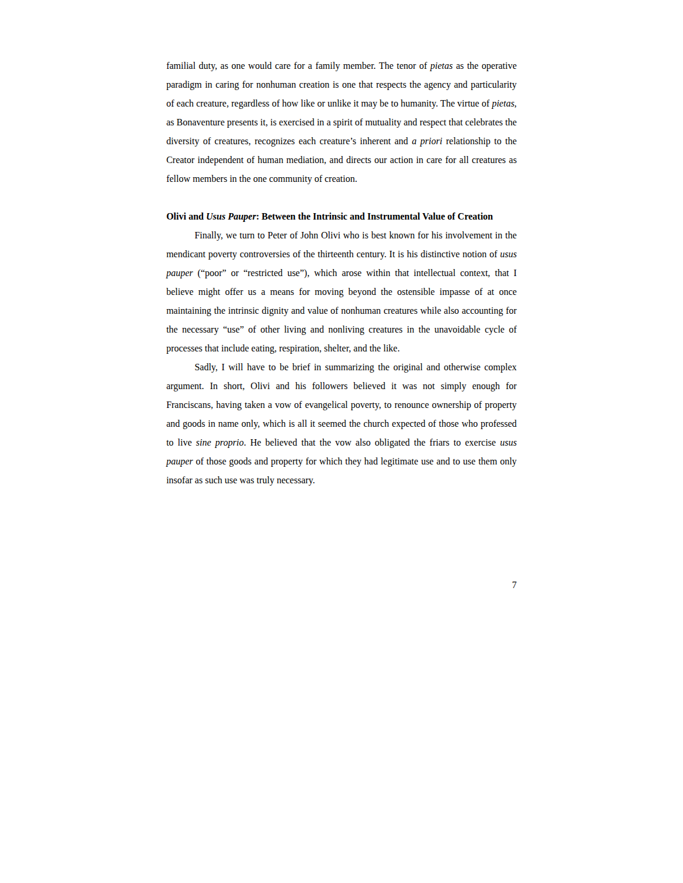familial duty, as one would care for a family member. The tenor of pietas as the operative paradigm in caring for nonhuman creation is one that respects the agency and particularity of each creature, regardless of how like or unlike it may be to humanity. The virtue of pietas, as Bonaventure presents it, is exercised in a spirit of mutuality and respect that celebrates the diversity of creatures, recognizes each creature’s inherent and a priori relationship to the Creator independent of human mediation, and directs our action in care for all creatures as fellow members in the one community of creation.
Olivi and Usus Pauper: Between the Intrinsic and Instrumental Value of Creation
Finally, we turn to Peter of John Olivi who is best known for his involvement in the mendicant poverty controversies of the thirteenth century. It is his distinctive notion of usus pauper (“poor” or “restricted use”), which arose within that intellectual context, that I believe might offer us a means for moving beyond the ostensible impasse of at once maintaining the intrinsic dignity and value of nonhuman creatures while also accounting for the necessary “use” of other living and nonliving creatures in the unavoidable cycle of processes that include eating, respiration, shelter, and the like.
Sadly, I will have to be brief in summarizing the original and otherwise complex argument. In short, Olivi and his followers believed it was not simply enough for Franciscans, having taken a vow of evangelical poverty, to renounce ownership of property and goods in name only, which is all it seemed the church expected of those who professed to live sine proprio. He believed that the vow also obligated the friars to exercise usus pauper of those goods and property for which they had legitimate use and to use them only insofar as such use was truly necessary.
7